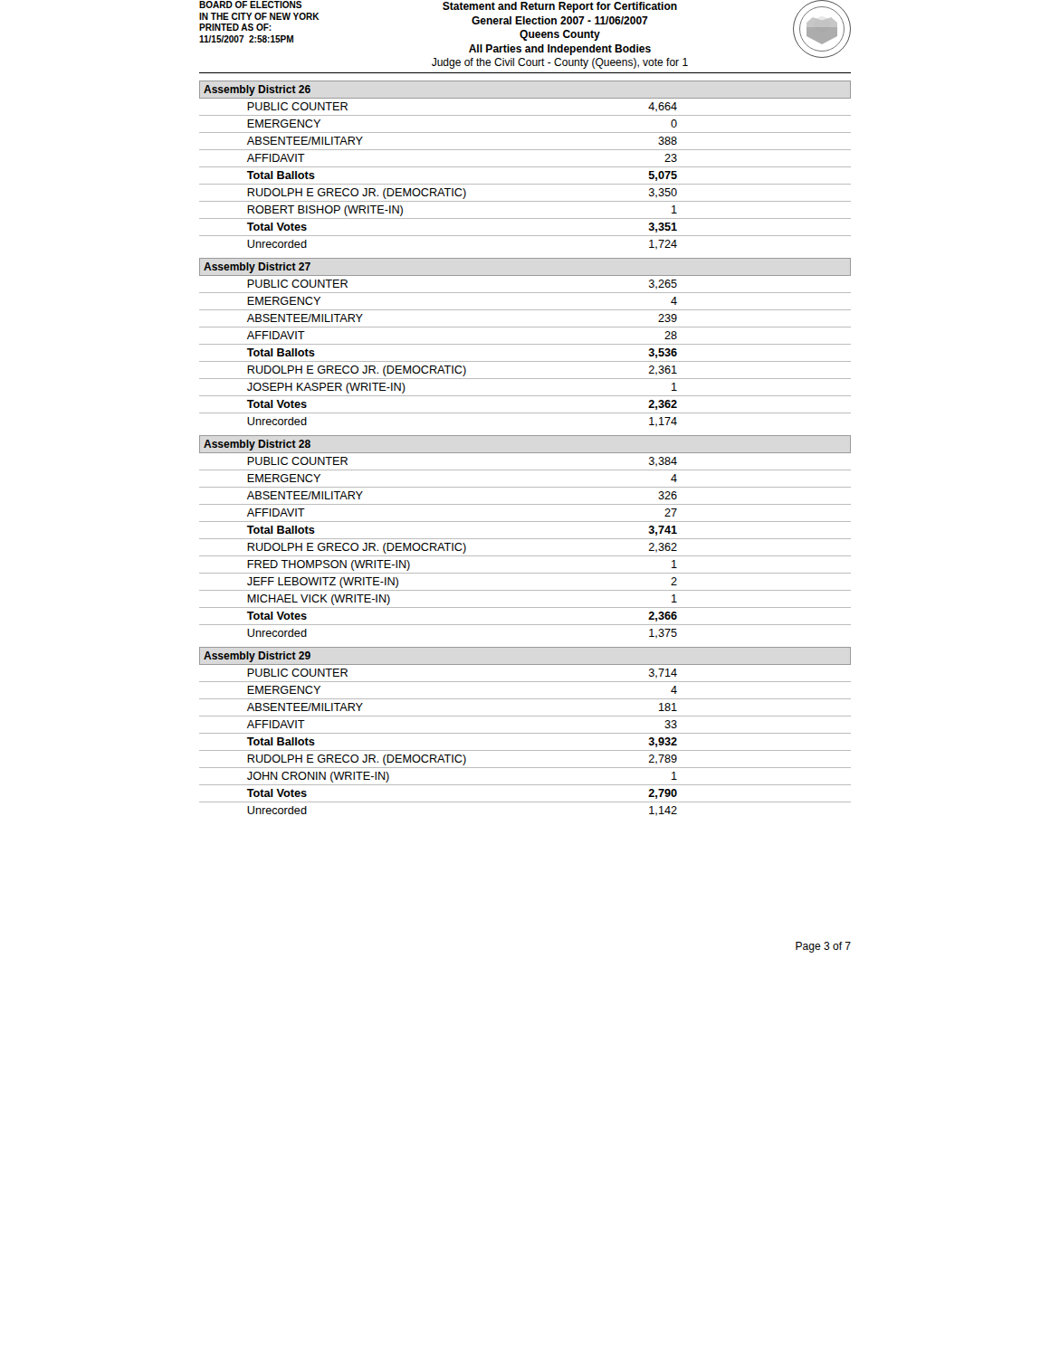BOARD OF ELECTIONS
IN THE CITY OF NEW YORK
PRINTED AS OF:
11/15/2007 2:58:15PM
Statement and Return Report for Certification
General Election 2007 - 11/06/2007
Queens County
All Parties and Independent Bodies
Judge of the Civil Court - County (Queens), vote for 1
Assembly District 26
| PUBLIC COUNTER | 4,664 |
| EMERGENCY | 0 |
| ABSENTEE/MILITARY | 388 |
| AFFIDAVIT | 23 |
| Total Ballots | 5,075 |
| RUDOLPH E GRECO JR. (DEMOCRATIC) | 3,350 |
| ROBERT BISHOP (WRITE-IN) | 1 |
| Total Votes | 3,351 |
| Unrecorded | 1,724 |
Assembly District 27
| PUBLIC COUNTER | 3,265 |
| EMERGENCY | 4 |
| ABSENTEE/MILITARY | 239 |
| AFFIDAVIT | 28 |
| Total Ballots | 3,536 |
| RUDOLPH E GRECO JR. (DEMOCRATIC) | 2,361 |
| JOSEPH KASPER (WRITE-IN) | 1 |
| Total Votes | 2,362 |
| Unrecorded | 1,174 |
Assembly District 28
| PUBLIC COUNTER | 3,384 |
| EMERGENCY | 4 |
| ABSENTEE/MILITARY | 326 |
| AFFIDAVIT | 27 |
| Total Ballots | 3,741 |
| RUDOLPH E GRECO JR. (DEMOCRATIC) | 2,362 |
| FRED THOMPSON (WRITE-IN) | 1 |
| JEFF LEBOWITZ (WRITE-IN) | 2 |
| MICHAEL VICK (WRITE-IN) | 1 |
| Total Votes | 2,366 |
| Unrecorded | 1,375 |
Assembly District 29
| PUBLIC COUNTER | 3,714 |
| EMERGENCY | 4 |
| ABSENTEE/MILITARY | 181 |
| AFFIDAVIT | 33 |
| Total Ballots | 3,932 |
| RUDOLPH E GRECO JR. (DEMOCRATIC) | 2,789 |
| JOHN CRONIN (WRITE-IN) | 1 |
| Total Votes | 2,790 |
| Unrecorded | 1,142 |
Page 3 of 7